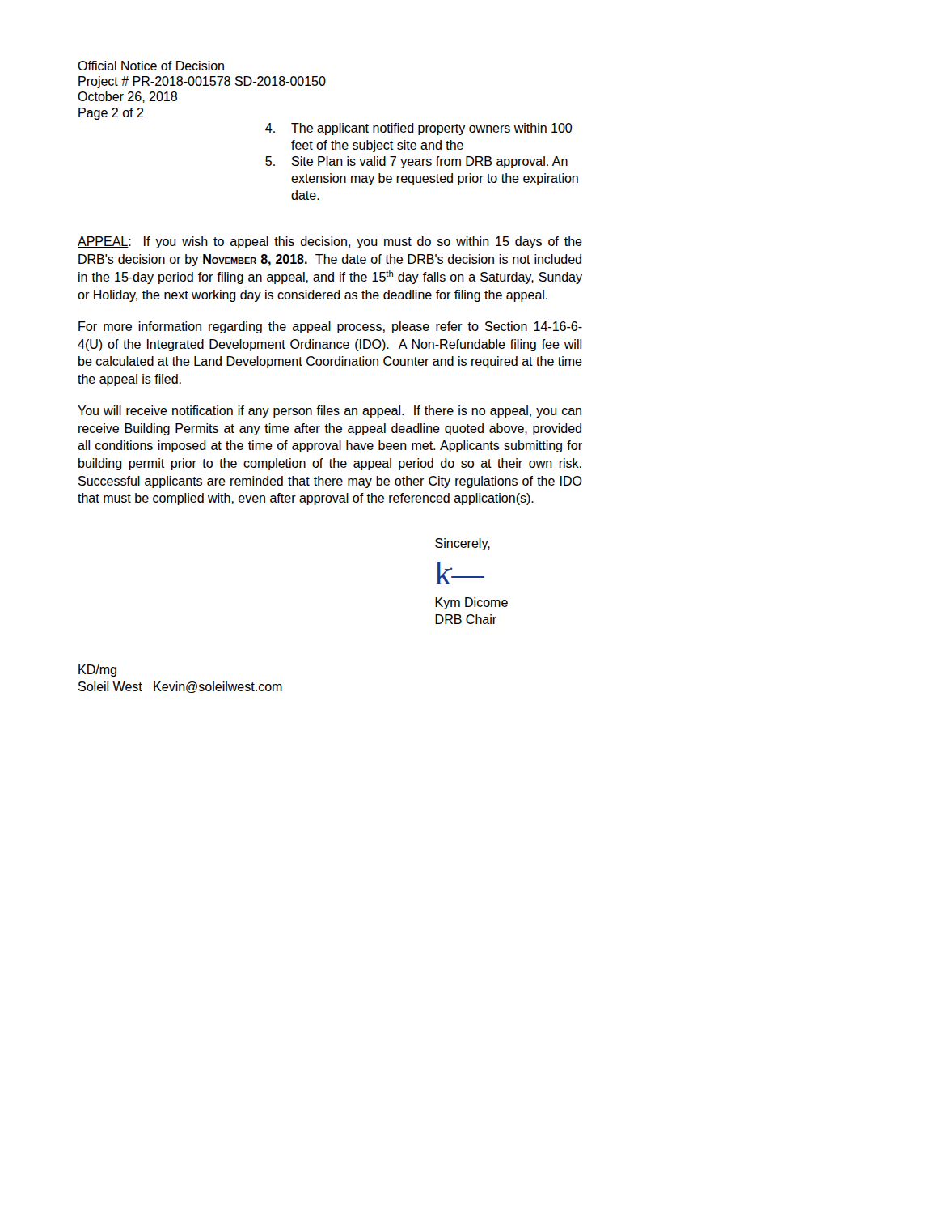Official Notice of Decision
Project # PR-2018-001578 SD-2018-00150
October 26, 2018
Page 2 of 2
The applicant notified property owners within 100 feet of the subject site and the
Site Plan is valid 7 years from DRB approval. An extension may be requested prior to the expiration date.
APPEAL: If you wish to appeal this decision, you must do so within 15 days of the DRB's decision or by November 8, 2018. The date of the DRB's decision is not included in the 15-day period for filing an appeal, and if the 15th day falls on a Saturday, Sunday or Holiday, the next working day is considered as the deadline for filing the appeal.
For more information regarding the appeal process, please refer to Section 14-16-6-4(U) of the Integrated Development Ordinance (IDO). A Non-Refundable filing fee will be calculated at the Land Development Coordination Counter and is required at the time the appeal is filed.
You will receive notification if any person files an appeal. If there is no appeal, you can receive Building Permits at any time after the appeal deadline quoted above, provided all conditions imposed at the time of approval have been met. Applicants submitting for building permit prior to the completion of the appeal period do so at their own risk. Successful applicants are reminded that there may be other City regulations of the IDO that must be complied with, even after approval of the referenced application(s).
Sincerely,
k.—
Kym Dicome
DRB Chair
KD/mg
Soleil West Kevin@soleilwest.com